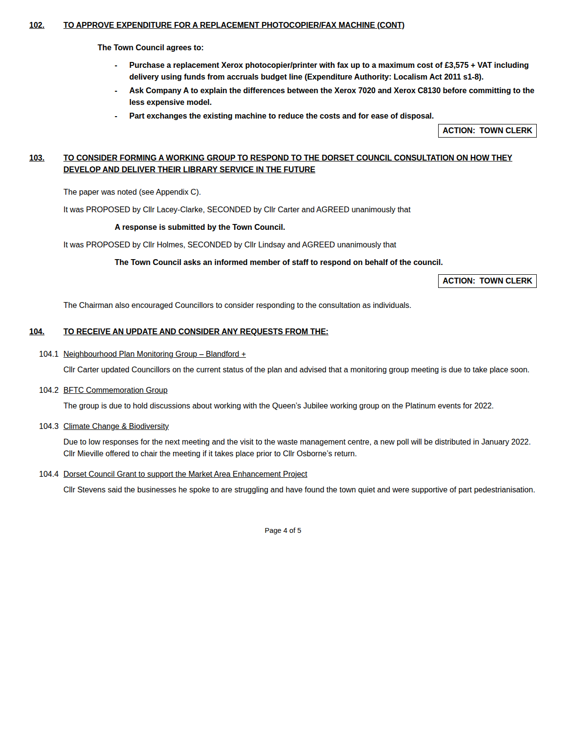102. To approve expenditure for a replacement photocopier/fax machine (cont)
The Town Council agrees to:
Purchase a replacement Xerox photocopier/printer with fax up to a maximum cost of £3,575 + VAT including delivery using funds from accruals budget line (Expenditure Authority: Localism Act 2011 s1-8).
Ask Company A to explain the differences between the Xerox 7020 and Xerox C8130 before committing to the less expensive model.
Part exchanges the existing machine to reduce the costs and for ease of disposal.
Action: Town Clerk
103. To consider forming a working group to respond to the Dorset Council consultation on how they develop and deliver their library service in the future
The paper was noted (see Appendix C).
It was PROPOSED by Cllr Lacey-Clarke, SECONDED by Cllr Carter and AGREED unanimously that
A response is submitted by the Town Council.
It was PROPOSED by Cllr Holmes, SECONDED by Cllr Lindsay and AGREED unanimously that
The Town Council asks an informed member of staff to respond on behalf of the council.
Action: Town Clerk
The Chairman also encouraged Councillors to consider responding to the consultation as individuals.
104. To receive an update and consider any requests from the:
104.1 Neighbourhood Plan Monitoring Group – Blandford +
Cllr Carter updated Councillors on the current status of the plan and advised that a monitoring group meeting is due to take place soon.
104.2 BFTC Commemoration Group
The group is due to hold discussions about working with the Queen’s Jubilee working group on the Platinum events for 2022.
104.3 Climate Change & Biodiversity
Due to low responses for the next meeting and the visit to the waste management centre, a new poll will be distributed in January 2022. Cllr Mieville offered to chair the meeting if it takes place prior to Cllr Osborne’s return.
104.4 Dorset Council Grant to support the Market Area Enhancement Project
Cllr Stevens said the businesses he spoke to are struggling and have found the town quiet and were supportive of part pedestrianisation.
Page 4 of 5